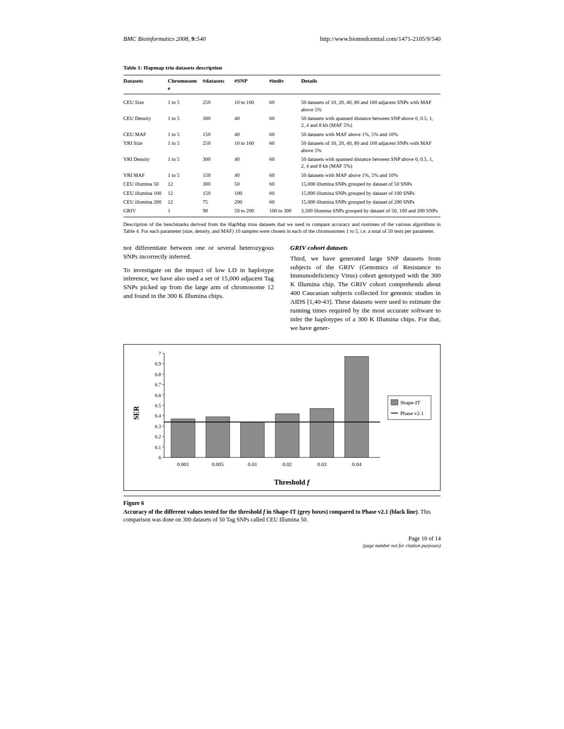BMC Bioinformatics 2008, 9:540
http://www.biomedcentral.com/1471-2105/9/540
Table 1: Hapmap trio datasets description
| Datasets | Chromosom e | #datasets | #SNP | #indiv | Details |
| --- | --- | --- | --- | --- | --- |
| CEU Size | 1 to 5 | 250 | 10 to 160 | 60 | 50 datasets of 10, 20, 40, 80 and 160 adjacent SNPs with MAF above 5% |
| CEU Density | 1 to 5 | 300 | 40 | 60 | 50 datasets with spanned distance between SNP above 0, 0.5, 1, 2, 4 and 8 kb (MAF 5%) |
| CEU MAF | 1 to 5 | 150 | 40 | 60 | 50 datasets with MAF above 1%, 5% and 10% |
| YRI Size | 1 to 5 | 250 | 10 to 160 | 60 | 50 datasets of 10, 20, 40, 80 and 160 adjacent SNPs with MAF above 5% |
| YRI Density | 1 to 5 | 300 | 40 | 60 | 50 datasets with spanned distance between SNP above 0, 0.5, 1, 2, 4 and 8 kb (MAF 5%) |
| YRI MAF | 1 to 5 | 150 | 40 | 60 | 50 datasets with MAF above 1%, 5% and 10% |
| CEU illumina 50 | 12 | 300 | 50 | 60 | 15,000 illumina SNPs grouped by dataset of 50 SNPs |
| CEU illumina 100 | 12 | 150 | 100 | 60 | 15,000 illumina SNPs grouped by dataset of 100 SNPs |
| CEU illumina 200 | 12 | 75 | 200 | 60 | 15,000 illumina SNPs grouped by dataset of 200 SNPs |
| GRIV | 1 | 90 | 50 to 200 | 100 to 300 | 3,500 illumina SNPs grouped by dataset of 50, 100 and 200 SNPs |
Description of the benchmarks derived from the HapMap trios datasets that we used to compare accuracy and runtimes of the various algorithms in Table 4. For each parameter (size, density, and MAF) 10 samples were chosen in each of the chromosomes 1 to 5, i.e. a total of 50 tests per parameter.
not differentiate between one or several heterozygous SNPs incorrectly inferred.
To investigate on the impact of low LD in haplotype inference, we have also used a set of 15,000 adjacent Tag SNPs picked up from the large arm of chromosome 12 and found in the 300 K Illumina chips.
GRIV cohort datasets
Third, we have generated large SNP datasets from subjects of the GRIV (Genomics of Resistance to Immunodeficiency Virus) cohort genotyped with the 300 K Illumina chip. The GRIV cohort comprehends about 400 Caucasian subjects collected for genomic studies in AIDS [1,40-43]. These datasets were used to estimate the running times required by the most accurate software to infer the haplotypes of a 300 K Illumina chips. For that, we have gener-
SER
7 6.9 6.8 6.7 6.6 6.5 6.4 6.3 6.2 6.1 6 0.001 0.005 0.01 0.02 0.03 0.04 Shape-IT Phase v2.1
Threshold f
Figure 6 Accuracy of the different values tested for the threshold f in Shape-IT (grey boxes) compared to Phase v2.1 (black line). This comparison was done on 300 datasets of 50 Tag SNPs called CEU Illumina 50.
Page 10 of 14
(page number not for citation purposes)